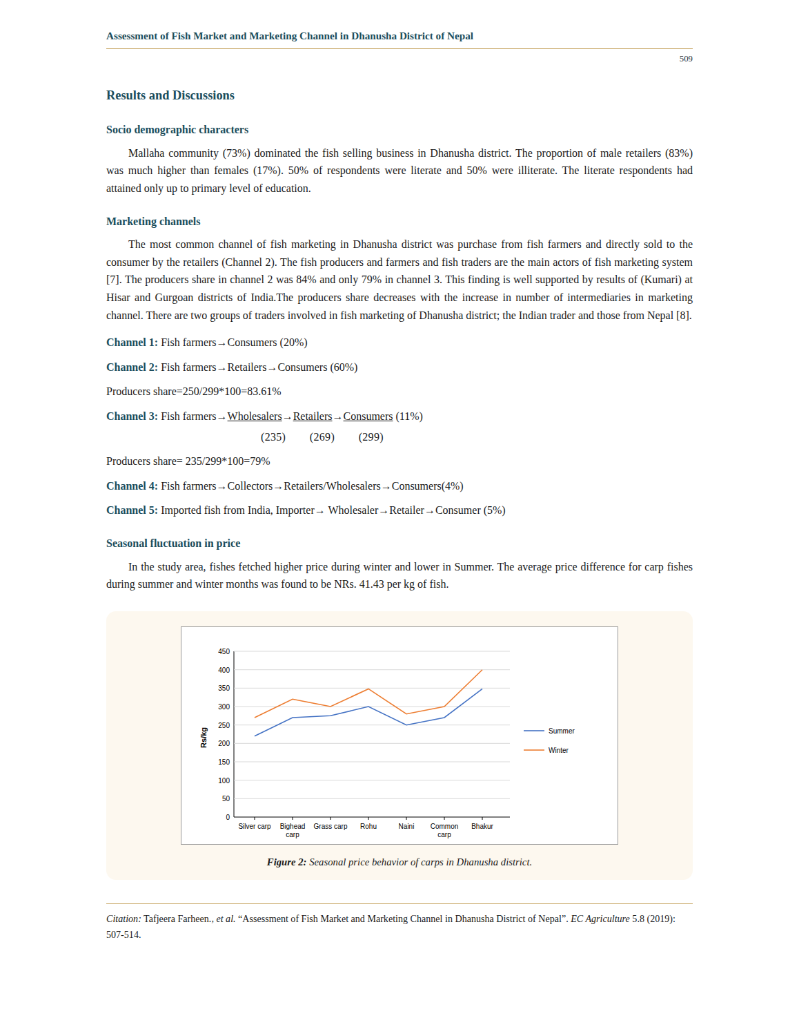Assessment of Fish Market and Marketing Channel in Dhanusha District of Nepal
509
Results and Discussions
Socio demographic characters
Mallaha community (73%) dominated the fish selling business in Dhanusha district. The proportion of male retailers (83%) was much higher than females (17%). 50% of respondents were literate and 50% were illiterate. The literate respondents had attained only up to primary level of education.
Marketing channels
The most common channel of fish marketing in Dhanusha district was purchase from fish farmers and directly sold to the consumer by the retailers (Channel 2). The fish producers and farmers and fish traders are the main actors of fish marketing system [7]. The producers share in channel 2 was 84% and only 79% in channel 3. This finding is well supported by results of (Kumari) at Hisar and Gurgoan districts of India.The producers share decreases with the increase in number of intermediaries in marketing channel. There are two groups of traders involved in fish marketing of Dhanusha district; the Indian trader and those from Nepal [8].
Channel 1: Fish farmers→Consumers (20%)
Channel 2: Fish farmers→Retailers→Consumers (60%)
Producers share=250/299*100=83.61%
Channel 3: Fish farmers→Wholesalers→Retailers→Consumers (11%)
(235) (269) (299)
Producers share= 235/299*100=79%
Channel 4: Fish farmers→Collectors→Retailers/Wholesalers→Consumers(4%)
Channel 5: Imported fish from India, Importer→ Wholesaler→Retailer→Consumer (5%)
Seasonal fluctuation in price
In the study area, fishes fetched higher price during winter and lower in Summer. The average price difference for carp fishes during summer and winter months was found to be NRs. 41.43 per kg of fish.
450 400 350 300 250 200 150 100 50 0 Rs/kg Silver carp Bighead carp Grass carp Rohu Naini Common carp Bhakur Summer Winter
Figure 2: Seasonal price behavior of carps in Dhanusha district.
Citation: Tafjeera Farheen., et al. “Assessment of Fish Market and Marketing Channel in Dhanusha District of Nepal”. EC Agriculture 5.8 (2019): 507-514.